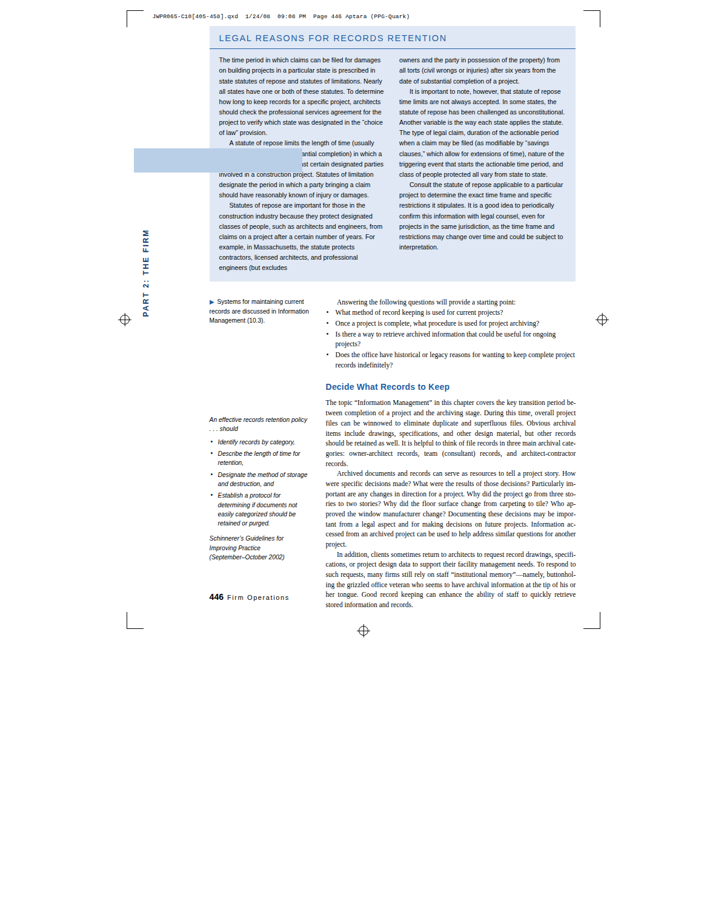JWPR065-C10[405-458].qxd 1/24/08 09:08 PM Page 446 Aptara (PPG-Quark)
PART 2: THE FIRM
LEGAL REASONS FOR RECORDS RETENTION
The time period in which claims can be filed for damages on building projects in a particular state is prescribed in state statutes of repose and statutes of limitations. Nearly all states have one or both of these statutes. To determine how long to keep records for a specific project, architects should check the professional services agreement for the project to verify which state was designated in the “choice of law” provision.
A statute of repose limits the length of time (usually from a project’s date of substantial completion) in which a legal claim may be filed against certain designated parties involved in a construction project. Statutes of limitation designate the period in which a party bringing a claim should have reasonably known of injury or damages.
Statutes of repose are important for those in the construction industry because they protect designated classes of people, such as architects and engineers, from claims on a project after a certain number of years. For example, in Massachusetts, the statute protects contractors, licensed architects, and professional engineers (but excludes
owners and the party in possession of the property) from all torts (civil wrongs or injuries) after six years from the date of substantial completion of a project.
It is important to note, however, that statute of repose time limits are not always accepted. In some states, the statute of repose has been challenged as unconstitutional. Another variable is the way each state applies the statute. The type of legal claim, duration of the actionable period when a claim may be filed (as modifiable by “savings clauses,” which allow for extensions of time), nature of the triggering event that starts the actionable time period, and class of people protected all vary from state to state.
Consult the statute of repose applicable to a particular project to determine the exact time frame and specific restrictions it stipulates. It is a good idea to periodically confirm this information with legal counsel, even for projects in the same jurisdiction, as the time frame and restrictions may change over time and could be subject to interpretation.
▶ Systems for maintaining current records are discussed in Information Management (10.3).
An effective records retention policy . . . should
Identify records by category,
Describe the length of time for retention,
Designate the method of storage and destruction, and
Establish a protocol for determining if documents not easily categorized should be retained or purged.
Schinnerer’s Guidelines for Improving Practice
(September–October 2002)
Answering the following questions will provide a starting point:
What method of record keeping is used for current projects?
Once a project is complete, what procedure is used for project archiving?
Is there a way to retrieve archived information that could be useful for ongoing projects?
Does the office have historical or legacy reasons for wanting to keep complete project records indefinitely?
Decide What Records to Keep
The topic “Information Management” in this chapter covers the key transition period between completion of a project and the archiving stage. During this time, overall project files can be winnowed to eliminate duplicate and superfluous files. Obvious archival items include drawings, specifications, and other design material, but other records should be retained as well. It is helpful to think of file records in three main archival categories: owner-architect records, team (consultant) records, and architect-contractor records.
Archived documents and records can serve as resources to tell a project story. How were specific decisions made? What were the results of those decisions? Particularly important are any changes in direction for a project. Why did the project go from three stories to two stories? Why did the floor surface change from carpeting to tile? Who approved the window manufacturer change? Documenting these decisions may be important from a legal aspect and for making decisions on future projects. Information accessed from an archived project can be used to help address similar questions for another project.
In addition, clients sometimes return to architects to request record drawings, specifications, or project design data to support their facility management needs. To respond to such requests, many firms still rely on staff “institutional memory”—namely, buttonholing the grizzled office veteran who seems to have archival information at the tip of his or her tongue. Good record keeping can enhance the ability of staff to quickly retrieve stored information and records.
446 Firm Operations